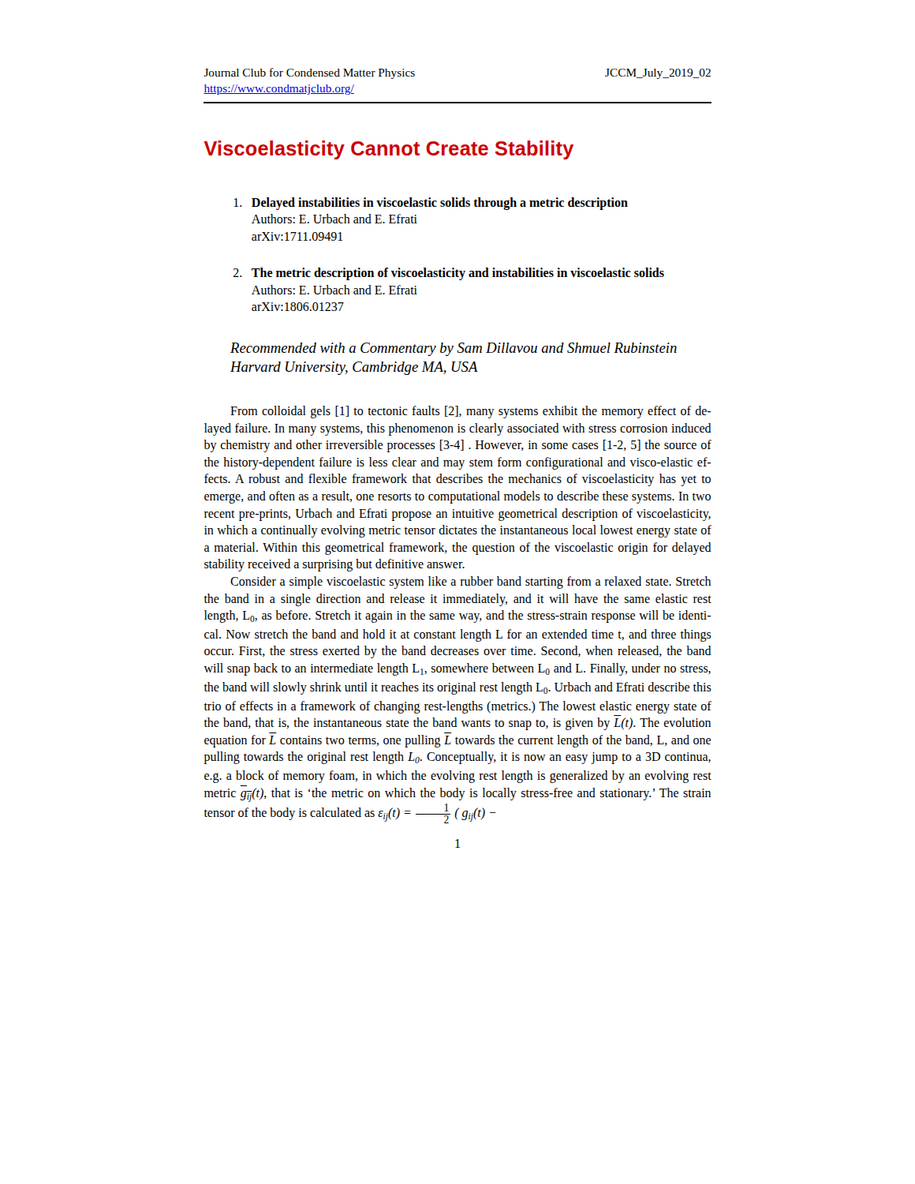Journal Club for Condensed Matter Physics
https://www.condmatjclub.org/
JCCM_July_2019_02
Viscoelasticity Cannot Create Stability
Delayed instabilities in viscoelastic solids through a metric description Authors: E. Urbach and E. Efrati arXiv:1711.09491
The metric description of viscoelasticity and instabilities in viscoelastic solids Authors: E. Urbach and E. Efrati arXiv:1806.01237
Recommended with a Commentary by Sam Dillavou and Shmuel Rubinstein
Harvard University, Cambridge MA, USA
From colloidal gels [1] to tectonic faults [2], many systems exhibit the memory effect of delayed failure. In many systems, this phenomenon is clearly associated with stress corrosion induced by chemistry and other irreversible processes [3-4] . However, in some cases [1-2, 5] the source of the history-dependent failure is less clear and may stem form configurational and visco-elastic effects. A robust and flexible framework that describes the mechanics of viscoelasticity has yet to emerge, and often as a result, one resorts to computational models to describe these systems. In two recent pre-prints, Urbach and Efrati propose an intuitive geometrical description of viscoelasticity, in which a continually evolving metric tensor dictates the instantaneous local lowest energy state of a material. Within this geometrical framework, the question of the viscoelastic origin for delayed stability received a surprising but definitive answer.
Consider a simple viscoelastic system like a rubber band starting from a relaxed state. Stretch the band in a single direction and release it immediately, and it will have the same elastic rest length, L0, as before. Stretch it again in the same way, and the stress-strain response will be identical. Now stretch the band and hold it at constant length L for an extended time t, and three things occur. First, the stress exerted by the band decreases over time. Second, when released, the band will snap back to an intermediate length L1, somewhere between L0 and L. Finally, under no stress, the band will slowly shrink until it reaches its original rest length L0. Urbach and Efrati describe this trio of effects in a framework of changing rest-lengths (metrics.) The lowest elastic energy state of the band, that is, the instantaneous state the band wants to snap to, is given by L(t). The evolution equation for L contains two terms, one pulling L towards the current length of the band, L, and one pulling towards the original rest length L0. Conceptually, it is now an easy jump to a 3D continua, e.g. a block of memory foam, in which the evolving rest length is generalized by an evolving rest metric gij(t), that is ‘the metric on which the body is locally stress-free and stationary.’ The strain tensor of the body is calculated as εij(t) = 12 ( gij(t) −
1